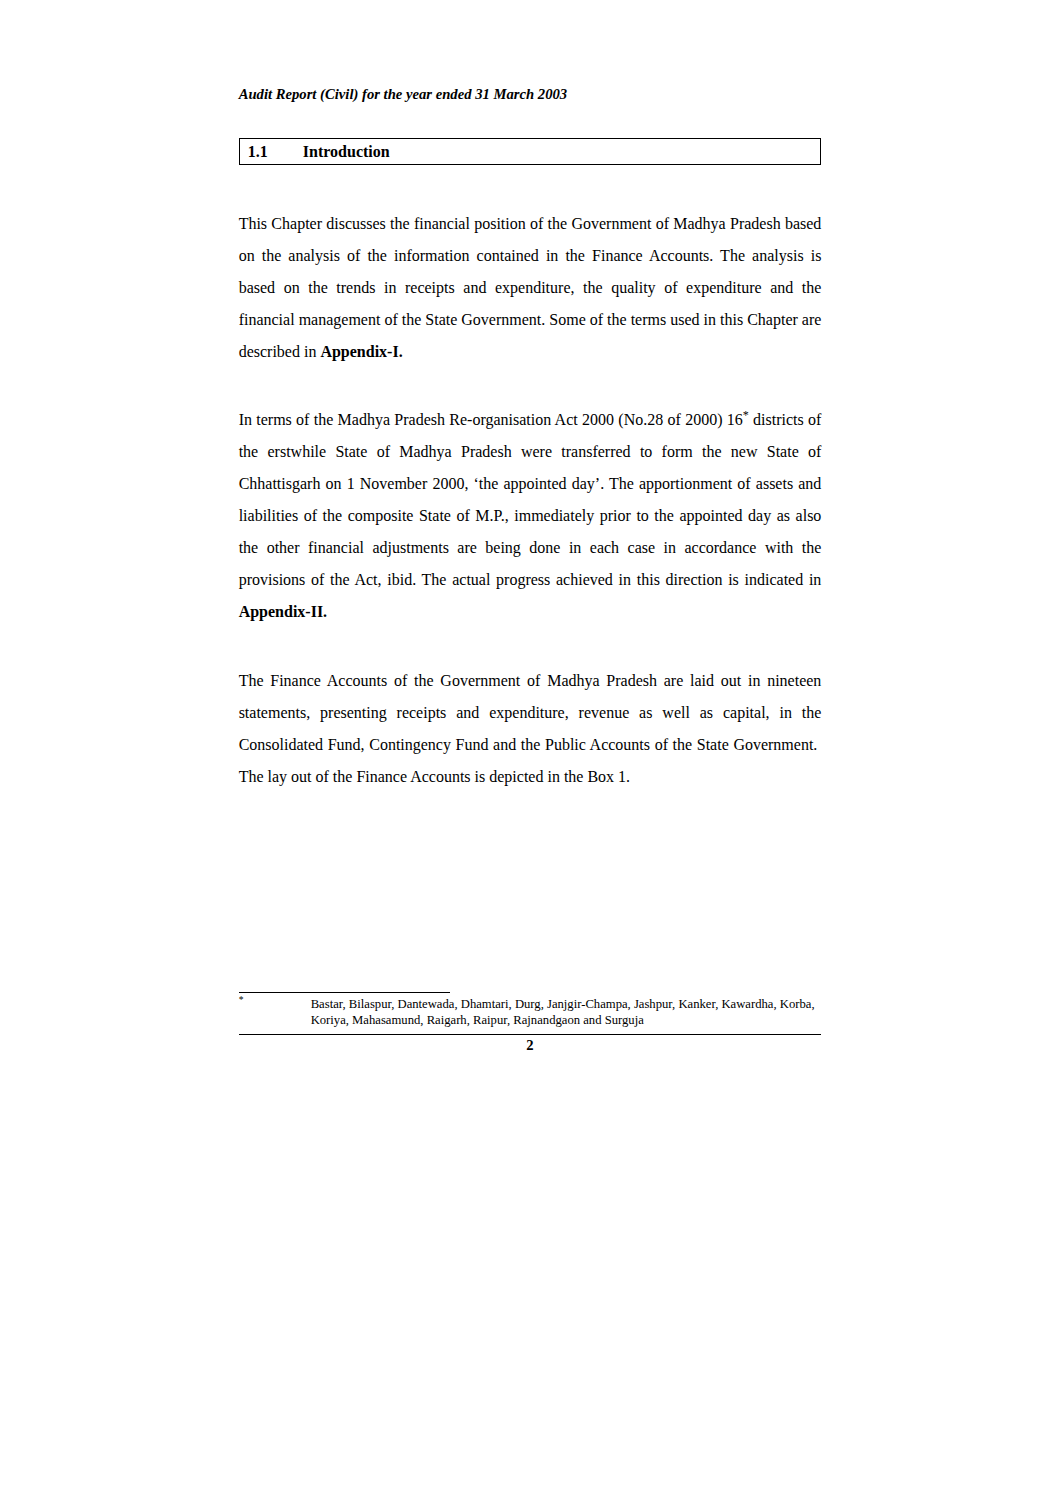Audit Report (Civil) for the year ended 31 March 2003
1.1 Introduction
This Chapter discusses the financial position of the Government of Madhya Pradesh based on the analysis of the information contained in the Finance Accounts. The analysis is based on the trends in receipts and expenditure, the quality of expenditure and the financial management of the State Government. Some of the terms used in this Chapter are described in Appendix-I.
In terms of the Madhya Pradesh Re-organisation Act 2000 (No.28 of 2000) 16* districts of the erstwhile State of Madhya Pradesh were transferred to form the new State of Chhattisgarh on 1 November 2000, ‘the appointed day’. The apportionment of assets and liabilities of the composite State of M.P., immediately prior to the appointed day as also the other financial adjustments are being done in each case in accordance with the provisions of the Act, ibid. The actual progress achieved in this direction is indicated in Appendix-II.
The Finance Accounts of the Government of Madhya Pradesh are laid out in nineteen statements, presenting receipts and expenditure, revenue as well as capital, in the Consolidated Fund, Contingency Fund and the Public Accounts of the State Government. The lay out of the Finance Accounts is depicted in the Box 1.
*
Bastar, Bilaspur, Dantewada, Dhamtari, Durg, Janjgir-Champa, Jashpur, Kanker, Kawardha, Korba, Koriya, Mahasamund, Raigarh, Raipur, Rajnandgaon and Surguja
2